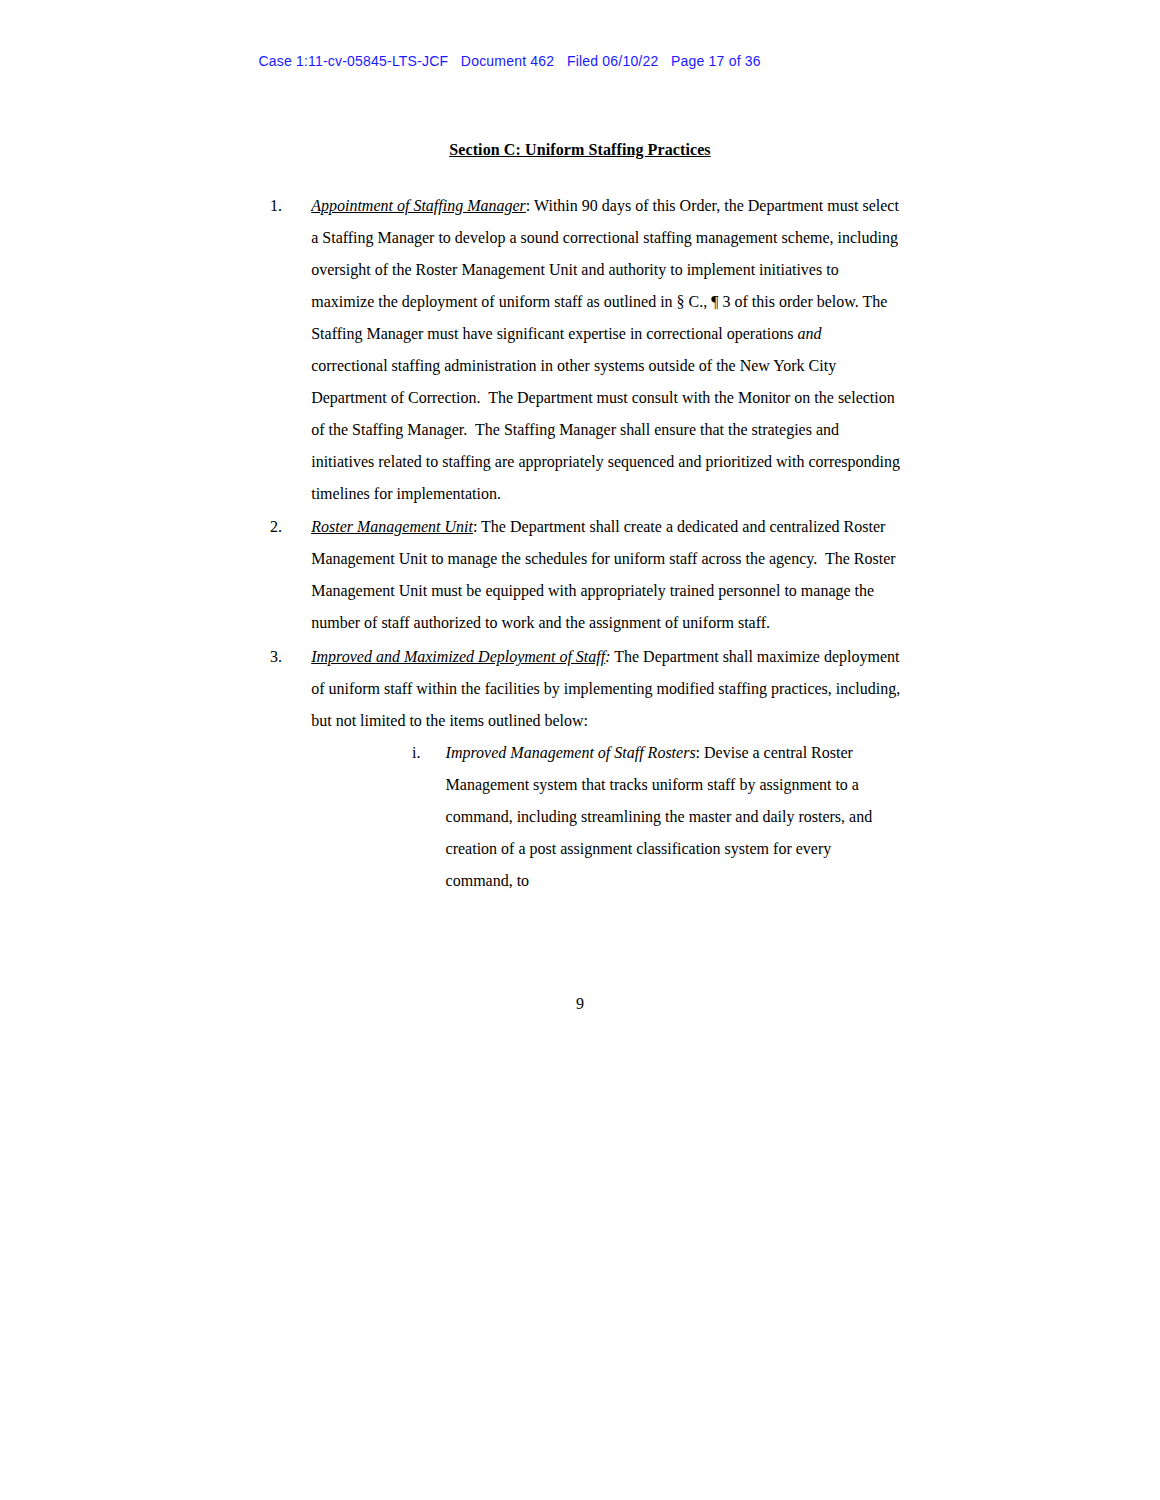Case 1:11-cv-05845-LTS-JCF Document 462 Filed 06/10/22 Page 17 of 36
Section C: Uniform Staffing Practices
Appointment of Staffing Manager: Within 90 days of this Order, the Department must select a Staffing Manager to develop a sound correctional staffing management scheme, including oversight of the Roster Management Unit and authority to implement initiatives to maximize the deployment of uniform staff as outlined in § C., ¶ 3 of this order below. The Staffing Manager must have significant expertise in correctional operations and correctional staffing administration in other systems outside of the New York City Department of Correction. The Department must consult with the Monitor on the selection of the Staffing Manager. The Staffing Manager shall ensure that the strategies and initiatives related to staffing are appropriately sequenced and prioritized with corresponding timelines for implementation.
Roster Management Unit: The Department shall create a dedicated and centralized Roster Management Unit to manage the schedules for uniform staff across the agency. The Roster Management Unit must be equipped with appropriately trained personnel to manage the number of staff authorized to work and the assignment of uniform staff.
Improved and Maximized Deployment of Staff: The Department shall maximize deployment of uniform staff within the facilities by implementing modified staffing practices, including, but not limited to the items outlined below:
Improved Management of Staff Rosters: Devise a central Roster Management system that tracks uniform staff by assignment to a command, including streamlining the master and daily rosters, and creation of a post assignment classification system for every command, to
9